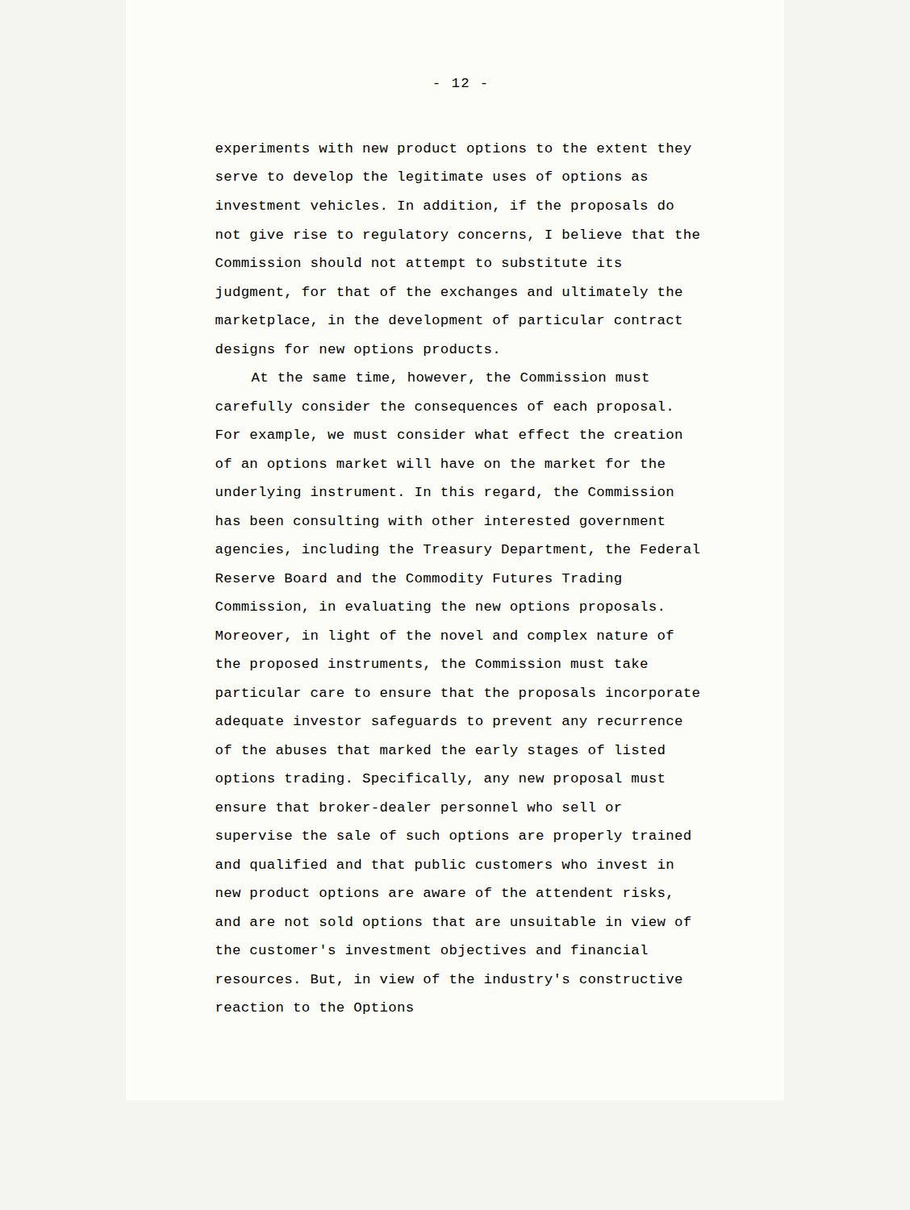- 12 -
experiments with new product options to the extent they serve to develop the legitimate uses of options as investment vehicles. In addition, if the proposals do not give rise to regulatory concerns, I believe that the Commission should not attempt to substitute its judgment, for that of the exchanges and ultimately the marketplace, in the development of particular contract designs for new options products.
At the same time, however, the Commission must carefully consider the consequences of each proposal. For example, we must consider what effect the creation of an options market will have on the market for the underlying instrument. In this regard, the Commission has been consulting with other interested government agencies, including the Treasury Department, the Federal Reserve Board and the Commodity Futures Trading Commission, in evaluating the new options proposals. Moreover, in light of the novel and complex nature of the proposed instruments, the Commission must take particular care to ensure that the proposals incorporate adequate investor safeguards to prevent any recurrence of the abuses that marked the early stages of listed options trading. Specifically, any new proposal must ensure that broker-dealer personnel who sell or supervise the sale of such options are properly trained and qualified and that public customers who invest in new product options are aware of the attendent risks, and are not sold options that are unsuitable in view of the customer's investment objectives and financial resources. But, in view of the industry's constructive reaction to the Options